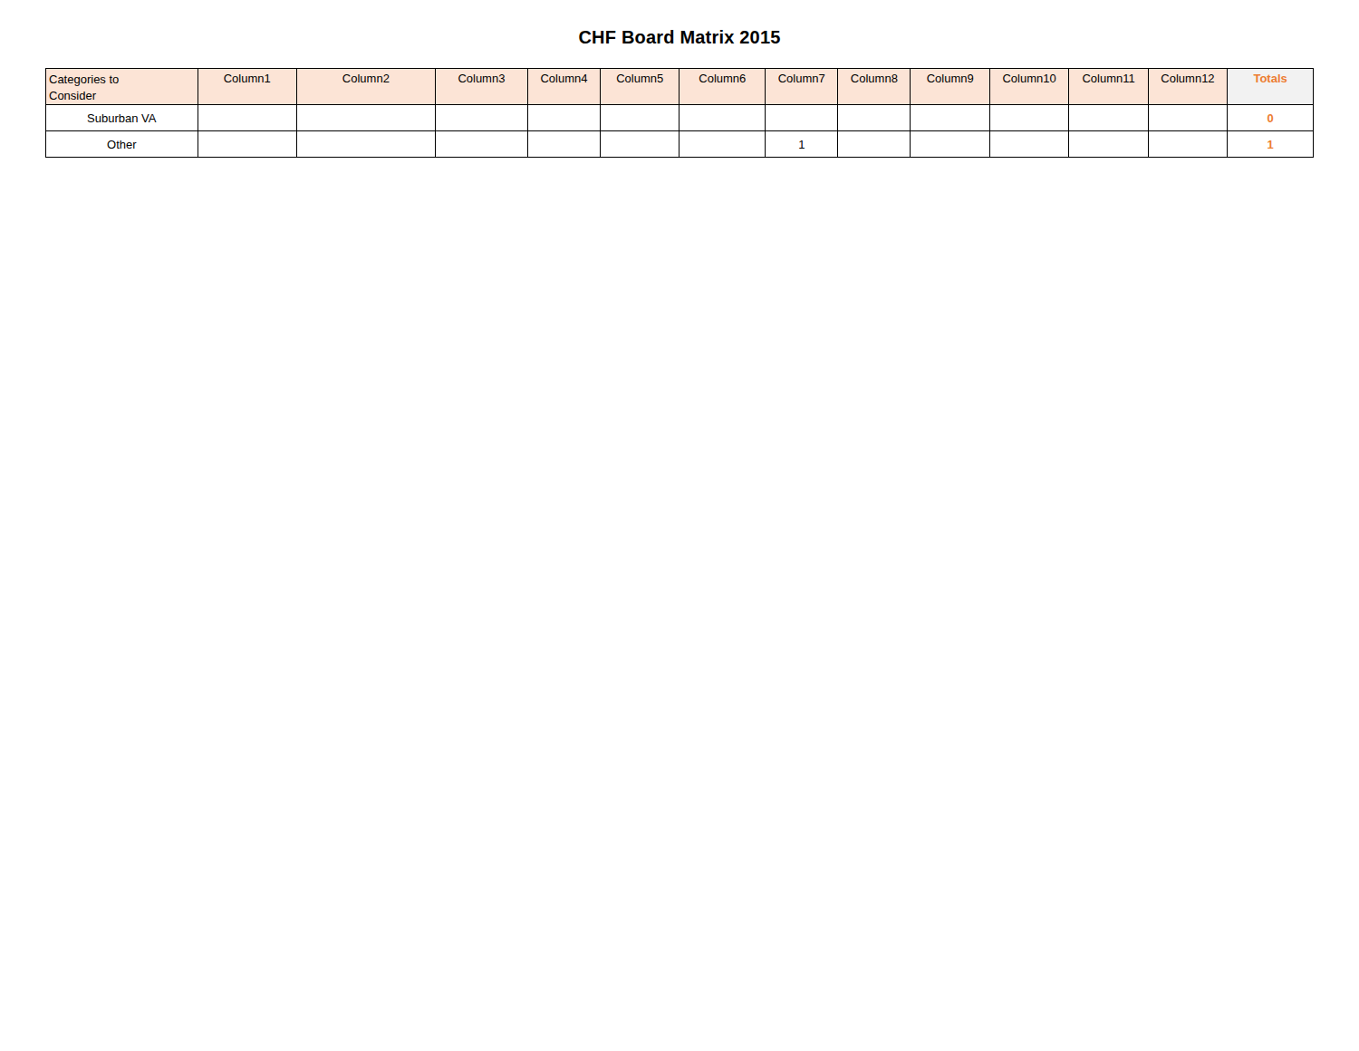CHF Board Matrix 2015
| Categories to Consider | Column1 | Column2 | Column3 | Column4 | Column5 | Column6 | Column7 | Column8 | Column9 | Column10 | Column11 | Column12 | Totals |
| --- | --- | --- | --- | --- | --- | --- | --- | --- | --- | --- | --- | --- | --- |
| Suburban VA | | | | | | | | | | | | | 0 |
| Other | | | | | | | 1 | | | | | | 1 |